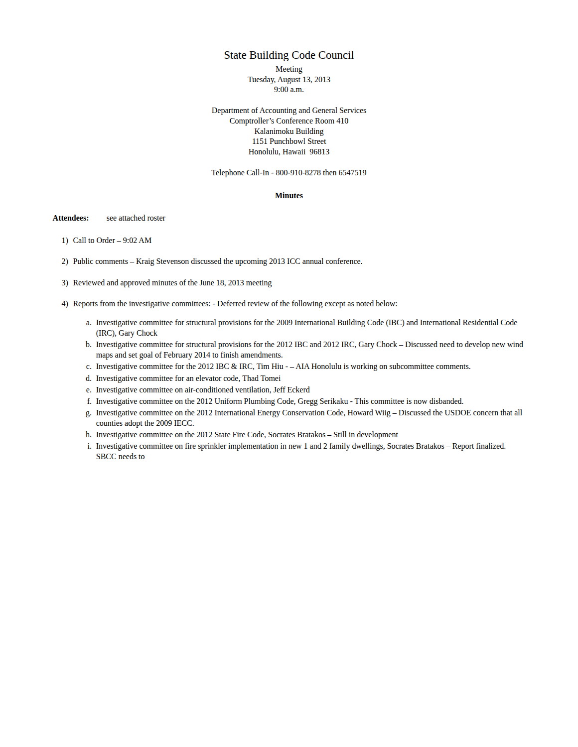State Building Code Council
Meeting
Tuesday, August 13, 2013
9:00 a.m.
Department of Accounting and General Services
Comptroller’s Conference Room 410
Kalanimoku Building
1151 Punchbowl Street
Honolulu, Hawaii 96813
Telephone Call-In - 800-910-8278 then 6547519
Minutes
Attendees: see attached roster
Call to Order – 9:02 AM
Public comments – Kraig Stevenson discussed the upcoming 2013 ICC annual conference.
Reviewed and approved minutes of the June 18, 2013 meeting
Reports from the investigative committees: - Deferred review of the following except as noted below:
Investigative committee for structural provisions for the 2009 International Building Code (IBC) and International Residential Code (IRC), Gary Chock
Investigative committee for structural provisions for the 2012 IBC and 2012 IRC, Gary Chock – Discussed need to develop new wind maps and set goal of February 2014 to finish amendments.
Investigative committee for the 2012 IBC & IRC, Tim Hiu - – AIA Honolulu is working on subcommittee comments.
Investigative committee for an elevator code, Thad Tomei
Investigative committee on air-conditioned ventilation, Jeff Eckerd
Investigative committee on the 2012 Uniform Plumbing Code, Gregg Serikaku - This committee is now disbanded.
Investigative committee on the 2012 International Energy Conservation Code, Howard Wiig – Discussed the USDOE concern that all counties adopt the 2009 IECC.
Investigative committee on the 2012 State Fire Code, Socrates Bratakos – Still in development
Investigative committee on fire sprinkler implementation in new 1 and 2 family dwellings, Socrates Bratakos – Report finalized. SBCC needs to